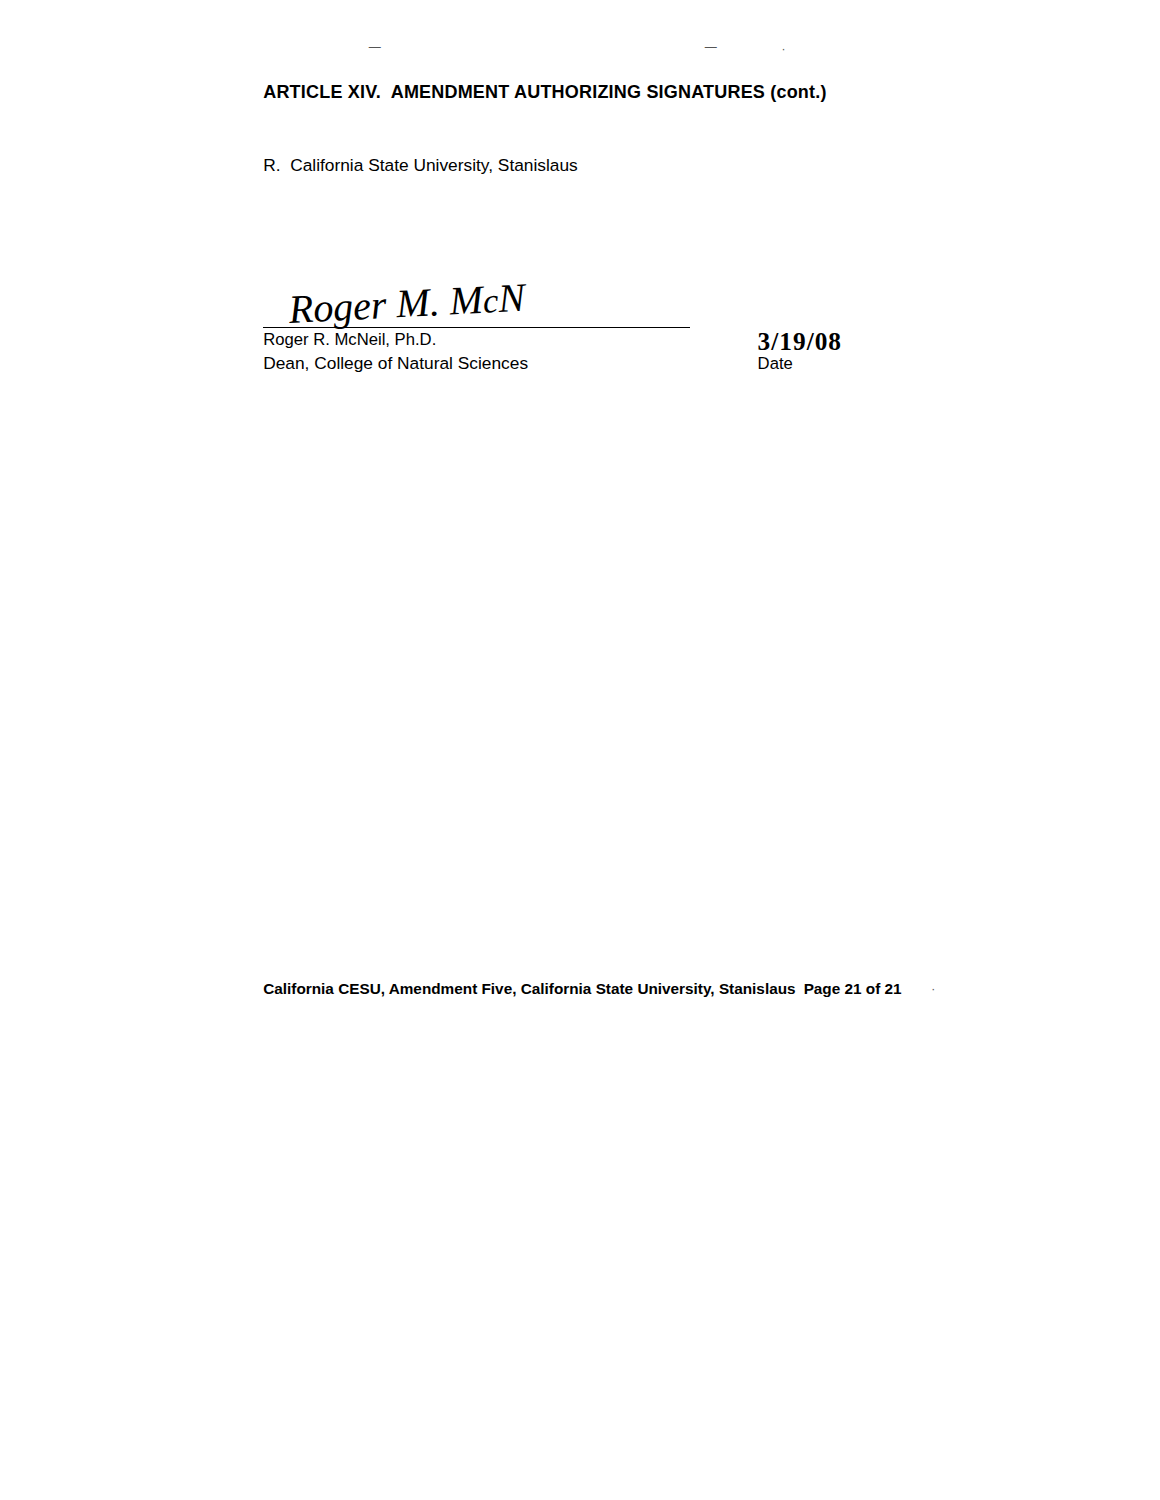— — · ·
ARTICLE XIV. AMENDMENT AUTHORIZING SIGNATURES (cont.)
R. California State University, Stanislaus
Roger M. Mc N
Roger R. McNeil, Ph.D.
Dean, College of Natural Sciences
3/19/08
Date
California CESU, Amendment Five, California State University, Stanislaus Page 21 of 21